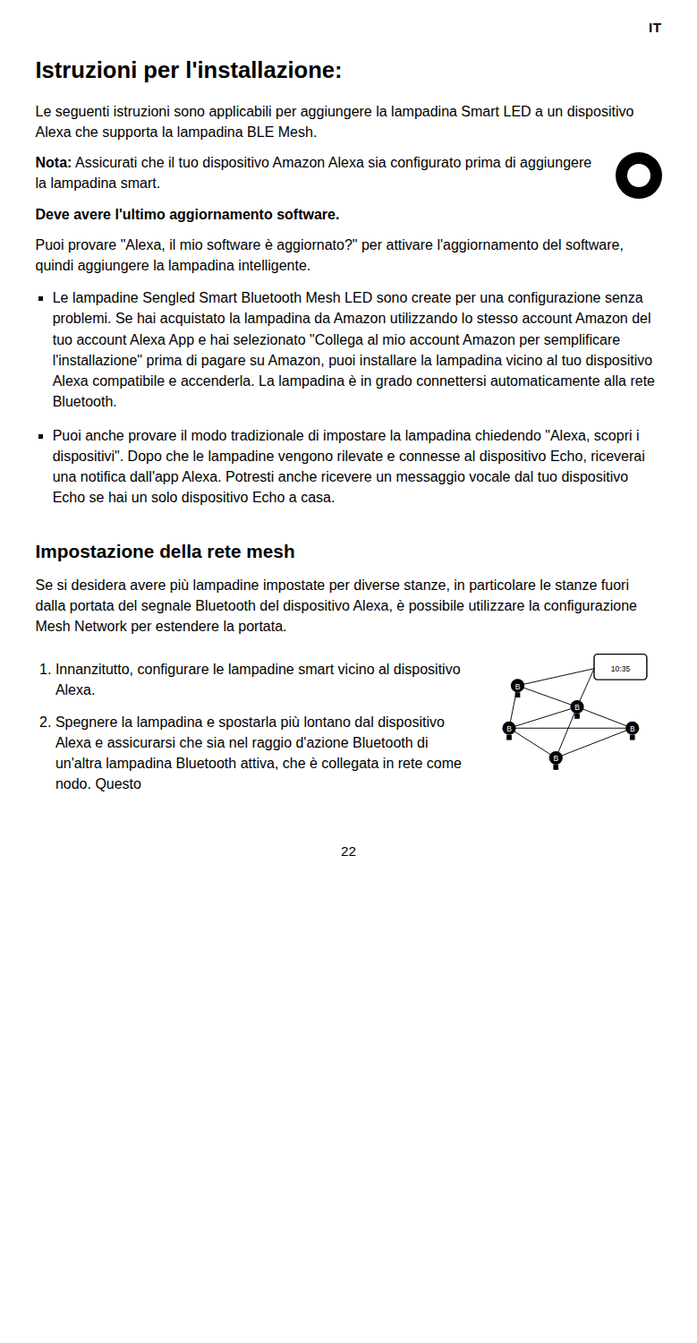IT
Istruzioni per l'installazione:
Le seguenti istruzioni sono applicabili per aggiungere la lampadina Smart LED a un dispositivo Alexa che supporta la lampadina BLE Mesh.
Nota: Assicurati che il tuo dispositivo Amazon Alexa sia configurato prima di aggiungere la lampadina smart.
Deve avere l'ultimo aggiornamento software.
Puoi provare "Alexa, il mio software è aggiornato?" per attivare l'aggiornamento del software, quindi aggiungere la lampadina intelligente.
Le lampadine Sengled Smart Bluetooth Mesh LED sono create per una configurazione senza problemi. Se hai acquistato la lampadina da Amazon utilizzando lo stesso account Amazon del tuo account Alexa App e hai selezionato "Collega al mio account Amazon per semplificare l'installazione" prima di pagare su Amazon, puoi installare la lampadina vicino al tuo dispositivo Alexa compatibile e accenderla. La lampadina è in grado connettersi automaticamente alla rete Bluetooth.
Puoi anche provare il modo tradizionale di impostare la lampadina chiedendo "Alexa, scopri i dispositivi". Dopo che le lampadine vengono rilevate e connesse al dispositivo Echo, riceverai una notifica dall'app Alexa. Potresti anche ricevere un messaggio vocale dal tuo dispositivo Echo se hai un solo dispositivo Echo a casa.
Impostazione della rete mesh
Se si desidera avere più lampadine impostate per diverse stanze, in particolare le stanze fuori dalla portata del segnale Bluetooth del dispositivo Alexa, è possibile utilizzare la configurazione Mesh Network per estendere la portata.
10:35 B B B B B
Innanzitutto, configurare le lampadine smart vicino al dispositivo Alexa.
Spegnere la lampadina e spostarla più lontano dal dispositivo Alexa e assicurarsi che sia nel raggio d'azione Bluetooth di un'altra lampadina Bluetooth attiva, che è collegata in rete come nodo. Questo
22